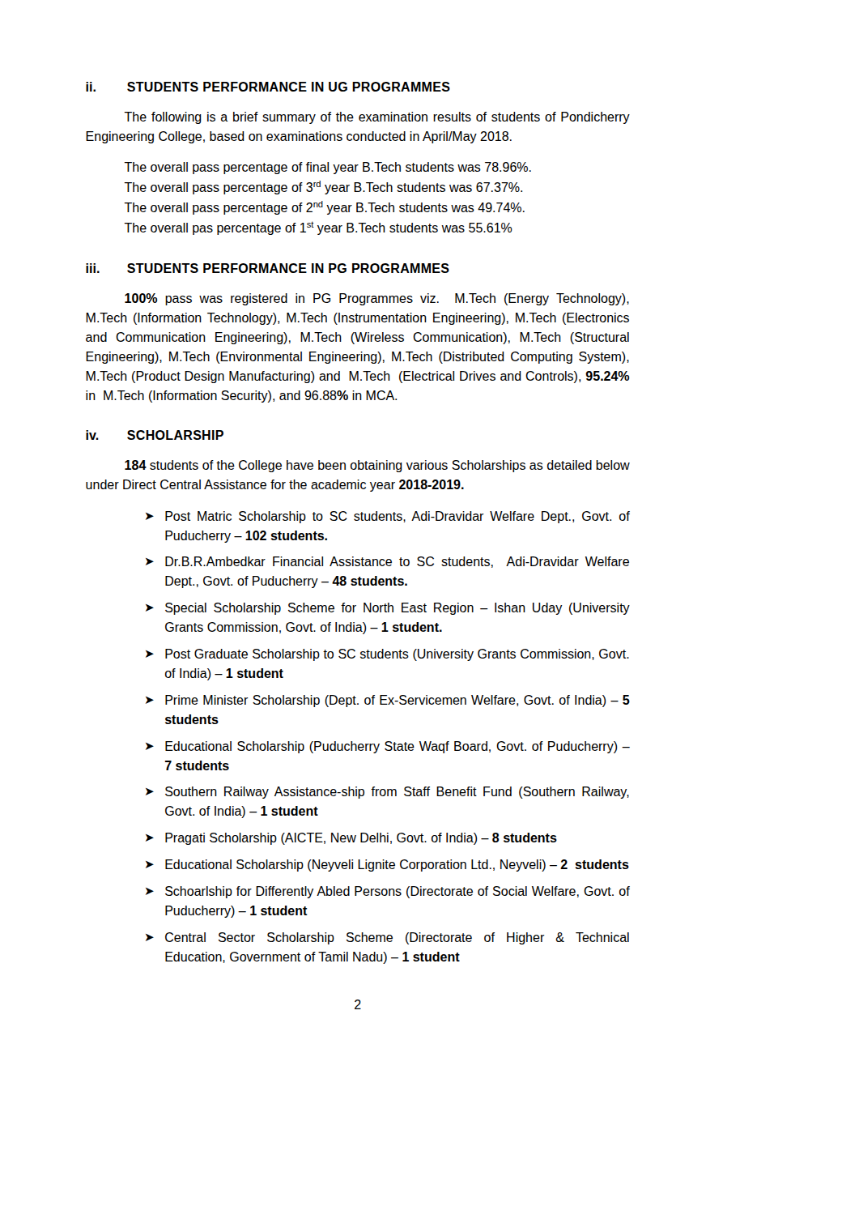ii. STUDENTS PERFORMANCE IN UG PROGRAMMES
The following is a brief summary of the examination results of students of Pondicherry Engineering College, based on examinations conducted in April/May 2018.
The overall pass percentage of final year B.Tech students was 78.96%. The overall pass percentage of 3rd year B.Tech students was 67.37%. The overall pass percentage of 2nd year B.Tech students was 49.74%. The overall pas percentage of 1st year B.Tech students was 55.61%
iii. STUDENTS PERFORMANCE IN PG PROGRAMMES
100% pass was registered in PG Programmes viz. M.Tech (Energy Technology), M.Tech (Information Technology), M.Tech (Instrumentation Engineering), M.Tech (Electronics and Communication Engineering), M.Tech (Wireless Communication), M.Tech (Structural Engineering), M.Tech (Environmental Engineering), M.Tech (Distributed Computing System), M.Tech (Product Design Manufacturing) and M.Tech (Electrical Drives and Controls), 95.24% in M.Tech (Information Security), and 96.88% in MCA.
iv. SCHOLARSHIP
184 students of the College have been obtaining various Scholarships as detailed below under Direct Central Assistance for the academic year 2018-2019.
Post Matric Scholarship to SC students, Adi-Dravidar Welfare Dept., Govt. of Puducherry – 102 students.
Dr.B.R.Ambedkar Financial Assistance to SC students, Adi-Dravidar Welfare Dept., Govt. of Puducherry – 48 students.
Special Scholarship Scheme for North East Region – Ishan Uday (University Grants Commission, Govt. of India) – 1 student.
Post Graduate Scholarship to SC students (University Grants Commission, Govt. of India) – 1 student
Prime Minister Scholarship (Dept. of Ex-Servicemen Welfare, Govt. of India) – 5 students
Educational Scholarship (Puducherry State Waqf Board, Govt. of Puducherry) – 7 students
Southern Railway Assistance-ship from Staff Benefit Fund (Southern Railway, Govt. of India) – 1 student
Pragati Scholarship (AICTE, New Delhi, Govt. of India) – 8 students
Educational Scholarship (Neyveli Lignite Corporation Ltd., Neyveli) – 2 students
Schoarlship for Differently Abled Persons (Directorate of Social Welfare, Govt. of Puducherry) – 1 student
Central Sector Scholarship Scheme (Directorate of Higher & Technical Education, Government of Tamil Nadu) – 1 student
2